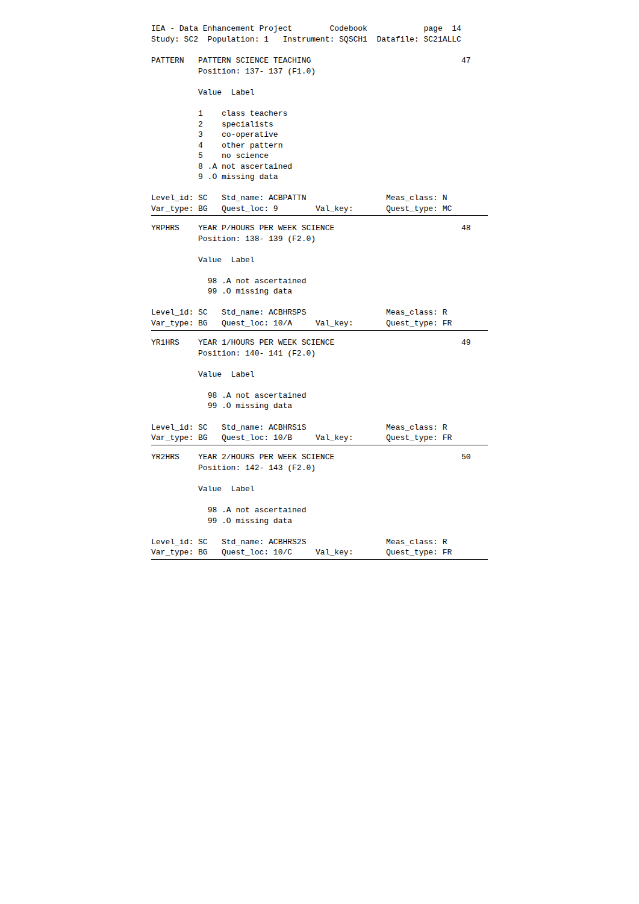IEA - Data Enhancement Project        Codebook            page  14
Study: SC2  Population: 1   Instrument: SQSCH1  Datafile: SC21ALLC
PATTERN   PATTERN SCIENCE TEACHING                                47
          Position: 137- 137 (F1.0)

          Value  Label

          1    class teachers
          2    specialists
          3    co-operative
          4    other pattern
          5    no science
          8 .A not ascertained
          9 .O missing data

Level_id: SC   Std_name: ACBPATTN                 Meas_class: N
Var_type: BG   Quest_loc: 9        Val_key:       Quest_type: MC
YRPHRS    YEAR P/HOURS PER WEEK SCIENCE                           48
          Position: 138- 139 (F2.0)

          Value  Label

            98 .A not ascertained
            99 .O missing data

Level_id: SC   Std_name: ACBHRSPS                 Meas_class: R
Var_type: BG   Quest_loc: 10/A     Val_key:       Quest_type: FR
YR1HRS    YEAR 1/HOURS PER WEEK SCIENCE                           49
          Position: 140- 141 (F2.0)

          Value  Label

            98 .A not ascertained
            99 .O missing data

Level_id: SC   Std_name: ACBHRS1S                 Meas_class: R
Var_type: BG   Quest_loc: 10/B     Val_key:       Quest_type: FR
YR2HRS    YEAR 2/HOURS PER WEEK SCIENCE                           50
          Position: 142- 143 (F2.0)

          Value  Label

            98 .A not ascertained
            99 .O missing data

Level_id: SC   Std_name: ACBHRS2S                 Meas_class: R
Var_type: BG   Quest_loc: 10/C     Val_key:       Quest_type: FR